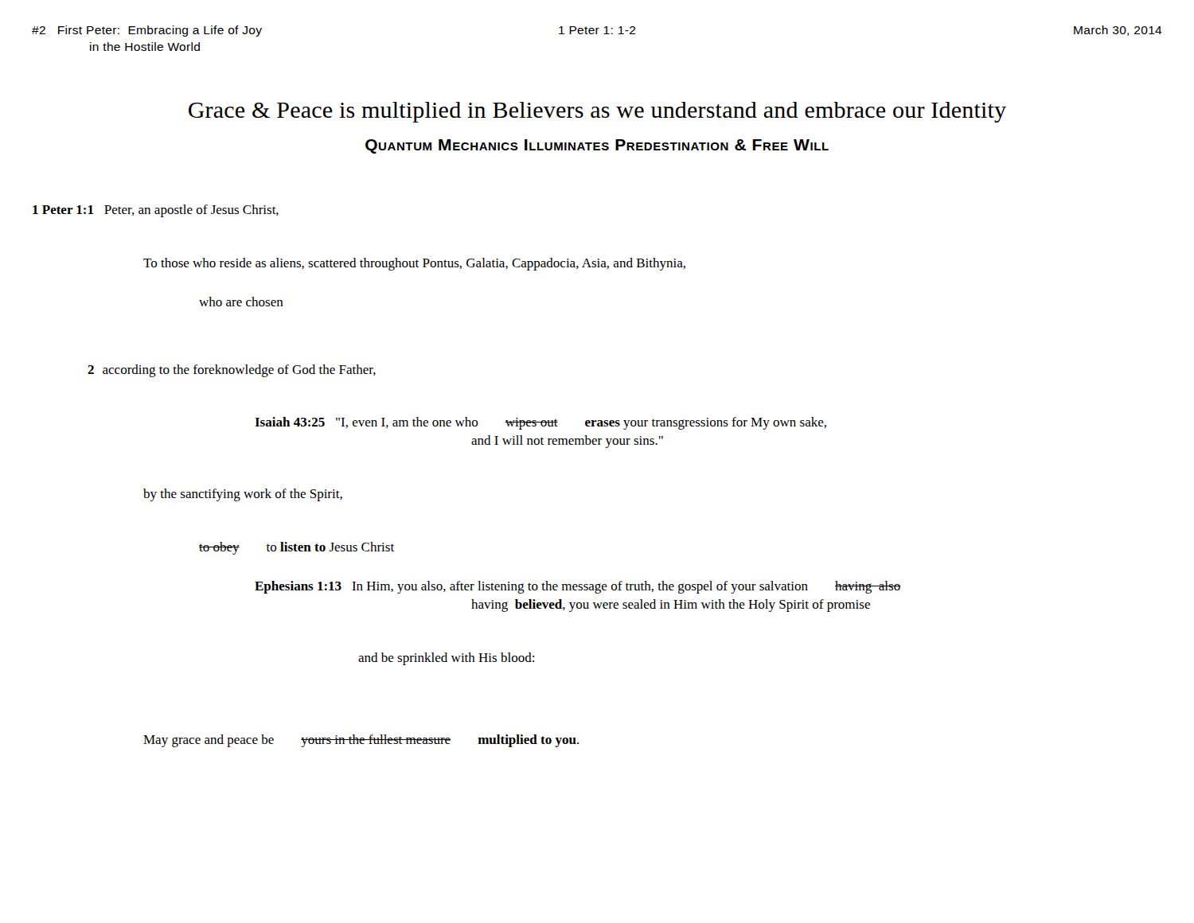#2 First Peter: Embracing a Life of Joy
in the Hostile World
1 Peter 1: 1-2
March 30, 2014
Grace & Peace is multiplied in Believers as we understand and embrace our Identity
Quantum Mechanics Illuminates Predestination & Free Will
1 Peter 1:1 Peter, an apostle of Jesus Christ,
To those who reside as aliens, scattered throughout Pontus, Galatia, Cappadocia, Asia, and Bithynia,
who are chosen
2according to the foreknowledge of God the Father,
Isaiah 43:25 "I, even I, am the one who wipes out erases your transgressions for My own sake, and I will not remember your sins."
by the sanctifying work of the Spirit,
to obey to listen to Jesus Christ
Ephesians 1:13 In Him, you also, after listening to the message of truth, the gospel of your salvation having also having believed, you were sealed in Him with the Holy Spirit of promise
and be sprinkled with His blood:
May grace and peace be yours in the fullest measure multiplied to you.